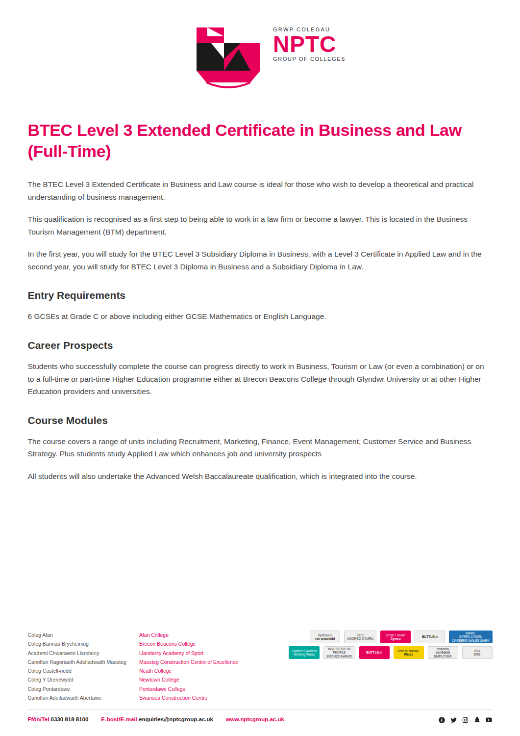GRŴP COLEGAU NPTC GROUP OF COLLEGES
BTEC Level 3 Extended Certificate in Business and Law (Full-Time)
The BTEC Level 3 Extended Certificate in Business and Law course is ideal for those who wish to develop a theoretical and practical understanding of business management.
This qualification is recognised as a first step to being able to work in a law firm or become a lawyer. This is located in the Business Tourism Management (BTM) department.
In the first year, you will study for the BTEC Level 3 Subsidiary Diploma in Business, with a Level 3 Certificate in Applied Law and in the second year, you will study for BTEC Level 3 Diploma in Business and a Subsidiary Diploma in Law.
Entry Requirements
6 GCSEs at Grade C or above including either GCSE Mathematics or English Language.
Career Prospects
Students who successfully complete the course can progress directly to work in Business, Tourism or Law (or even a combination) or on to a full-time or part-time Higher Education programme either at Brecon Beacons College through Glyndwr University or at other Higher Education providers and universities.
Course Modules
The course covers a range of units including Recruitment, Marketing, Finance, Event Management, Customer Service and Business Strategy. Plus students study Applied Law which enhances job and university prospects
All students will also undertake the Advanced Welsh Baccalaureate qualification, which is integrated into the course.
Coleg Afan
Coleg Bannau Brycheiniog
Academi Chwaraeon Llandarcy
Canolfan Ragoriaeth Adeiladwaith Maesteg
Coleg Castell-nedd
Coleg Y Drenewydd
Coleg Pontardawe
Canolfan Adeiladwaith Abertawe
Afan College
Brecon Beacons College
Llandarcy Academy of Sport
Maesteg Construction Centre of Excellence
Neath College
Newtown College
Pontardawe College
Swansea Construction Centre
hyderus o
ran anabledd
OCC
AGORED CYMRU
amser i newid
Cymru
BUTTLEuk
MARC
GYRFA CYMRU
CAREERS WALES MARK
Cymru'n Gweithio
Working Wales
INVESTORS IN
PEOPLE
BRONZE AWARD
BUTTLEuk
time to change
Wales
disability
confident
EMPLOYER
ISO
9001
Ffôn/Tel 0330 818 8100 E-bost/E-mail enquiries@nptcgroup.ac.uk www.nptcgroup.ac.uk